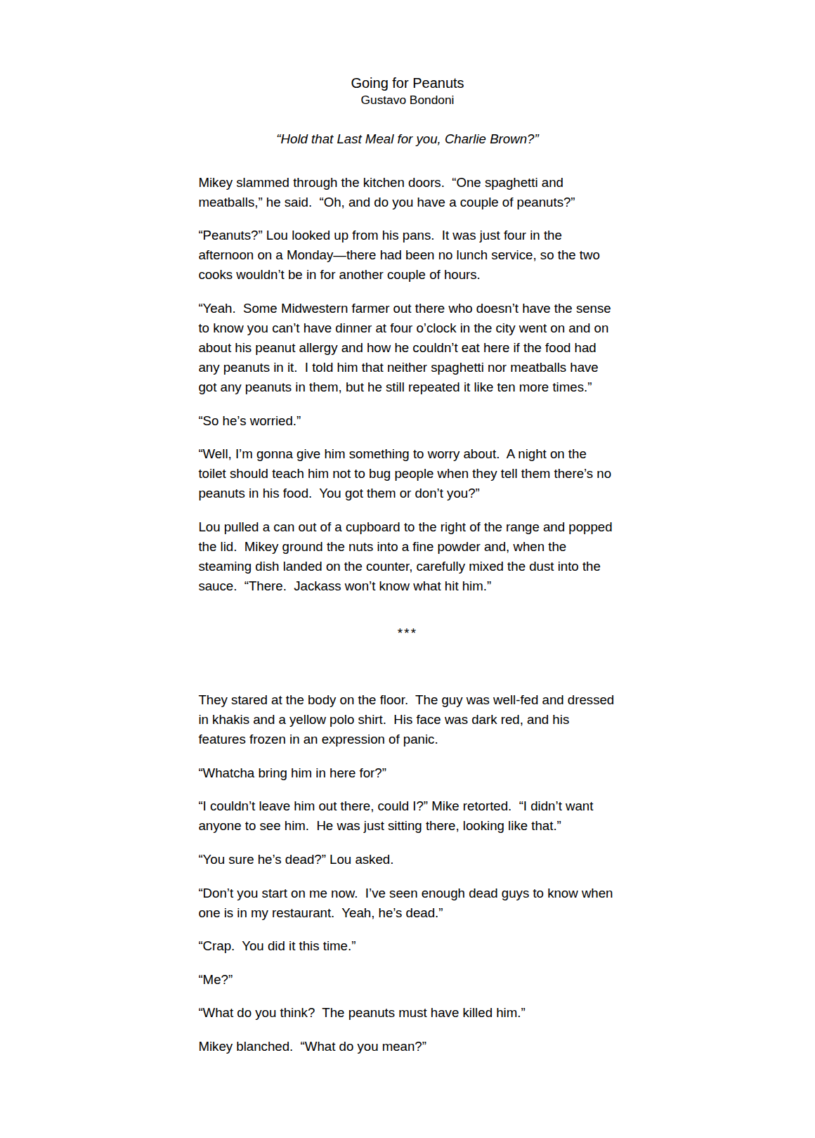Going for Peanuts
Gustavo Bondoni
“Hold that Last Meal for you, Charlie Brown?”
Mikey slammed through the kitchen doors. “One spaghetti and meatballs,” he said. “Oh, and do you have a couple of peanuts?”
“Peanuts?” Lou looked up from his pans. It was just four in the afternoon on a Monday—there had been no lunch service, so the two cooks wouldn’t be in for another couple of hours.
“Yeah. Some Midwestern farmer out there who doesn’t have the sense to know you can’t have dinner at four o’clock in the city went on and on about his peanut allergy and how he couldn’t eat here if the food had any peanuts in it. I told him that neither spaghetti nor meatballs have got any peanuts in them, but he still repeated it like ten more times.”
“So he’s worried.”
“Well, I’m gonna give him something to worry about. A night on the toilet should teach him not to bug people when they tell them there’s no peanuts in his food. You got them or don’t you?”
Lou pulled a can out of a cupboard to the right of the range and popped the lid. Mikey ground the nuts into a fine powder and, when the steaming dish landed on the counter, carefully mixed the dust into the sauce. “There. Jackass won’t know what hit him.”
***
They stared at the body on the floor. The guy was well-fed and dressed in khakis and a yellow polo shirt. His face was dark red, and his features frozen in an expression of panic.
“Whatcha bring him in here for?”
“I couldn’t leave him out there, could I?” Mike retorted. “I didn’t want anyone to see him. He was just sitting there, looking like that.”
“You sure he’s dead?” Lou asked.
“Don’t you start on me now. I’ve seen enough dead guys to know when one is in my restaurant. Yeah, he’s dead.”
“Crap. You did it this time.”
“Me?”
“What do you think? The peanuts must have killed him.”
Mikey blanched. “What do you mean?”